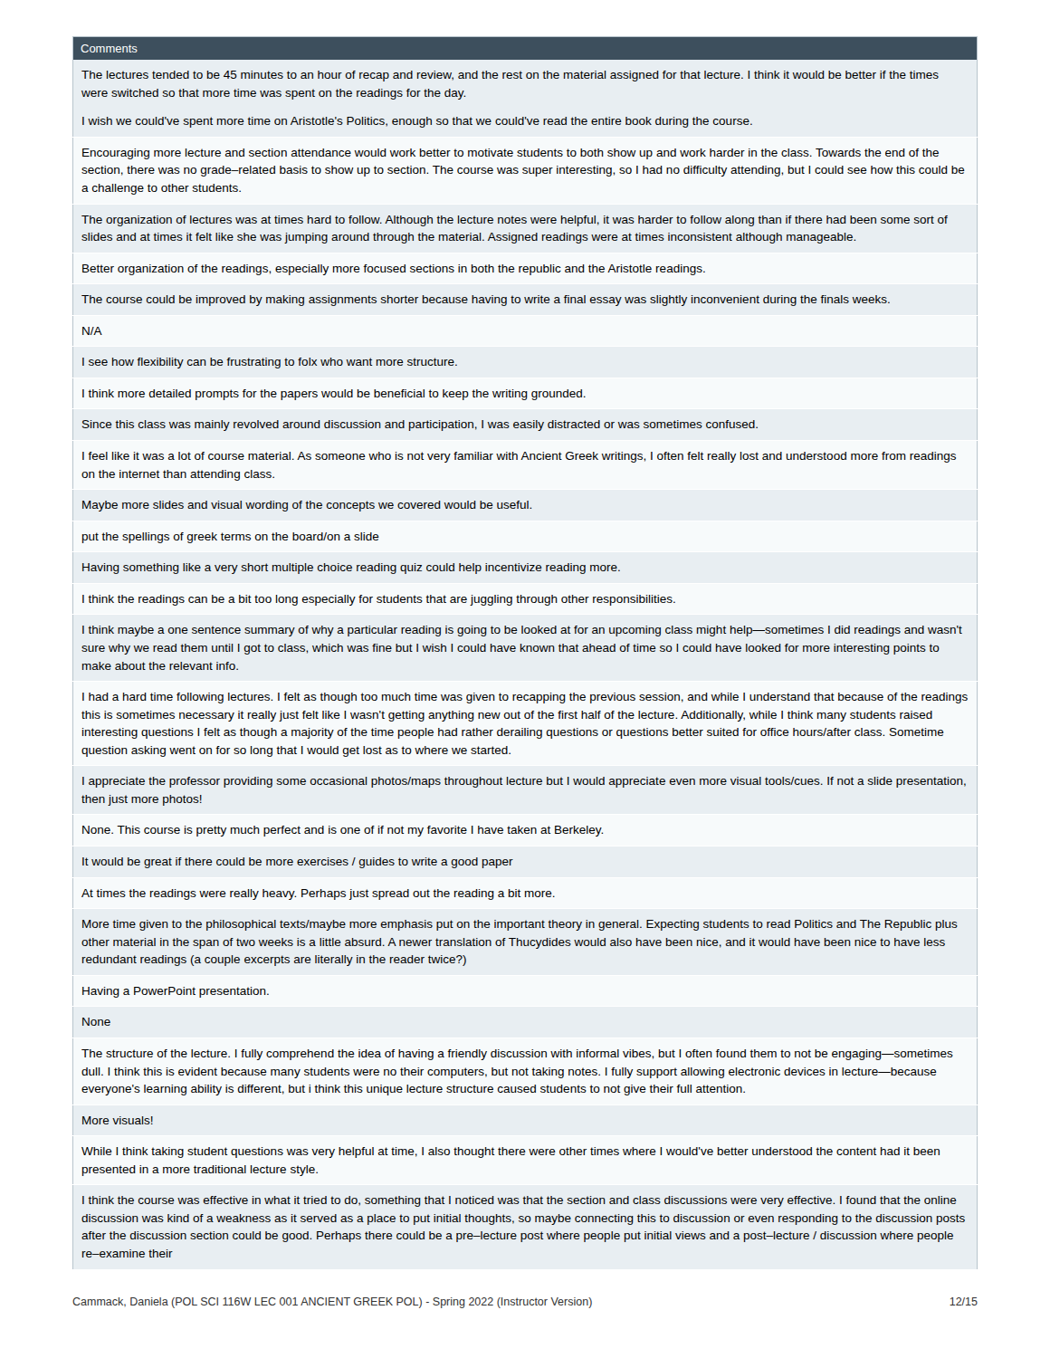| Comments |
| --- |
| The lectures tended to be 45 minutes to an hour of recap and review, and the rest on the material assigned for that lecture. I think it would be better if the times were switched so that more time was spent on the readings for the day. I wish we could've spent more time on Aristotle's Politics, enough so that we could've read the entire book during the course. |
| Encouraging more lecture and section attendance would work better to motivate students to both show up and work harder in the class. Towards the end of the section, there was no grade–related basis to show up to section. The course was super interesting, so I had no difficulty attending, but I could see how this could be a challenge to other students. |
| The organization of lectures was at times hard to follow. Although the lecture notes were helpful, it was harder to follow along than if there had been some sort of slides and at times it felt like she was jumping around through the material. Assigned readings were at times inconsistent although manageable. |
| Better organization of the readings, especially more focused sections in both the republic and the Aristotle readings. |
| The course could be improved by making assignments shorter because having to write a final essay was slightly inconvenient during the finals weeks. |
| N/A |
| I see how flexibility can be frustrating to folx who want more structure. |
| I think more detailed prompts for the papers would be beneficial to keep the writing grounded. |
| Since this class was mainly revolved around discussion and participation, I was easily distracted or was sometimes confused. |
| I feel like it was a lot of course material. As someone who is not very familiar with Ancient Greek writings, I often felt really lost and understood more from readings on the internet than attending class. |
| Maybe more slides and visual wording of the concepts we covered would be useful. |
| put the spellings of greek terms on the board/on a slide |
| Having something like a very short multiple choice reading quiz could help incentivize reading more. |
| I think the readings can be a bit too long especially for students that are juggling through other responsibilities. |
| I think maybe a one sentence summary of why a particular reading is going to be looked at for an upcoming class might help—sometimes I did readings and wasn't sure why we read them until I got to class, which was fine but I wish I could have known that ahead of time so I could have looked for more interesting points to make about the relevant info. |
| I had a hard time following lectures. I felt as though too much time was given to recapping the previous session, and while I understand that because of the readings this is sometimes necessary it really just felt like I wasn't getting anything new out of the first half of the lecture. Additionally, while I think many students raised interesting questions I felt as though a majority of the time people had rather derailing questions or questions better suited for office hours/after class. Sometime question asking went on for so long that I would get lost as to where we started. |
| I appreciate the professor providing some occasional photos/maps throughout lecture but I would appreciate even more visual tools/cues. If not a slide presentation, then just more photos! |
| None. This course is pretty much perfect and is one of if not my favorite I have taken at Berkeley. |
| It would be great if there could be more exercises / guides to write a good paper |
| At times the readings were really heavy. Perhaps just spread out the reading a bit more. |
| More time given to the philosophical texts/maybe more emphasis put on the important theory in general. Expecting students to read Politics and The Republic plus other material in the span of two weeks is a little absurd. A newer translation of Thucydides would also have been nice, and it would have been nice to have less redundant readings (a couple excerpts are literally in the reader twice?) |
| Having a PowerPoint presentation. |
| None |
| The structure of the lecture. I fully comprehend the idea of having a friendly discussion with informal vibes, but I often found them to not be engaging—sometimes dull. I think this is evident because many students were no their computers, but not taking notes. I fully support allowing electronic devices in lecture—because everyone's learning ability is different, but i think this unique lecture structure caused students to not give their full attention. |
| More visuals! |
| While I think taking student questions was very helpful at time, I also thought there were other times where I would've better understood the content had it been presented in a more traditional lecture style. |
| I think the course was effective in what it tried to do, something that I noticed was that the section and class discussions were very effective. I found that the online discussion was kind of a weakness as it served as a place to put initial thoughts, so maybe connecting this to discussion or even responding to the discussion posts after the discussion section could be good. Perhaps there could be a pre–lecture post where people put initial views and a post–lecture / discussion where people re–examine their |
Cammack, Daniela (POL SCI 116W LEC 001 ANCIENT GREEK POL) - Spring 2022 (Instructor Version) 12/15